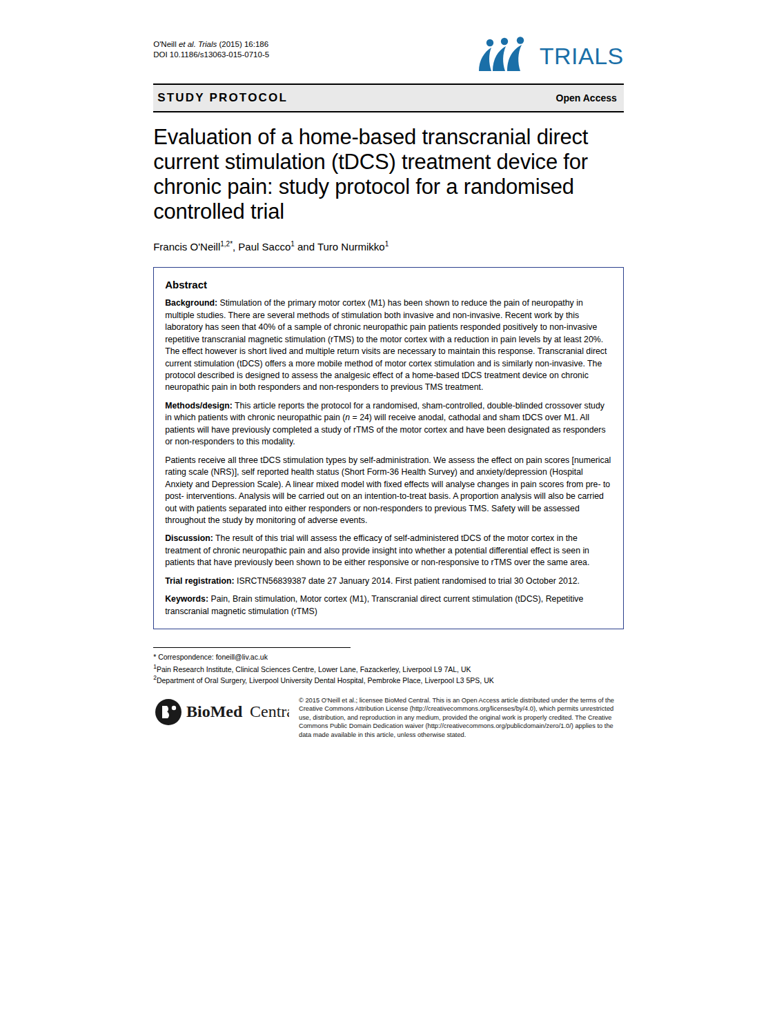O'Neill et al. Trials (2015) 16:186
DOI 10.1186/s13063-015-0710-5
TRIALS
Study protocol
Open Access
Evaluation of a home-based transcranial direct current stimulation (tDCS) treatment device for chronic pain: study protocol for a randomised controlled trial
Francis O'Neill1,2*, Paul Sacco1 and Turo Nurmikko1
Abstract
Background: Stimulation of the primary motor cortex (M1) has been shown to reduce the pain of neuropathy in multiple studies. There are several methods of stimulation both invasive and non-invasive. Recent work by this laboratory has seen that 40% of a sample of chronic neuropathic pain patients responded positively to non-invasive repetitive transcranial magnetic stimulation (rTMS) to the motor cortex with a reduction in pain levels by at least 20%. The effect however is short lived and multiple return visits are necessary to maintain this response. Transcranial direct current stimulation (tDCS) offers a more mobile method of motor cortex stimulation and is similarly non-invasive. The protocol described is designed to assess the analgesic effect of a home-based tDCS treatment device on chronic neuropathic pain in both responders and non-responders to previous TMS treatment.
Methods/design: This article reports the protocol for a randomised, sham-controlled, double-blinded crossover study in which patients with chronic neuropathic pain (n = 24) will receive anodal, cathodal and sham tDCS over M1. All patients will have previously completed a study of rTMS of the motor cortex and have been designated as responders or non-responders to this modality.
Patients receive all three tDCS stimulation types by self-administration. We assess the effect on pain scores [numerical rating scale (NRS)], self reported health status (Short Form-36 Health Survey) and anxiety/depression (Hospital Anxiety and Depression Scale). A linear mixed model with fixed effects will analyse changes in pain scores from pre- to post- interventions. Analysis will be carried out on an intention-to-treat basis. A proportion analysis will also be carried out with patients separated into either responders or non-responders to previous TMS. Safety will be assessed throughout the study by monitoring of adverse events.
Discussion: The result of this trial will assess the efficacy of self-administered tDCS of the motor cortex in the treatment of chronic neuropathic pain and also provide insight into whether a potential differential effect is seen in patients that have previously been shown to be either responsive or non-responsive to rTMS over the same area.
Trial registration: ISRCTN56839387 date 27 January 2014. First patient randomised to trial 30 October 2012.
Keywords: Pain, Brain stimulation, Motor cortex (M1), Transcranial direct current stimulation (tDCS), Repetitive transcranial magnetic stimulation (rTMS)
* Correspondence: foneill@liv.ac.uk
1Pain Research Institute, Clinical Sciences Centre, Lower Lane, Fazackerley, Liverpool L9 7AL, UK
2Department of Oral Surgery, Liverpool University Dental Hospital, Pembroke Place, Liverpool L3 5PS, UK
BioMed Central
© 2015 O'Neill et al.; licensee BioMed Central. This is an Open Access article distributed under the terms of the Creative Commons Attribution License (http://creativecommons.org/licenses/by/4.0), which permits unrestricted use, distribution, and reproduction in any medium, provided the original work is properly credited. The Creative Commons Public Domain Dedication waiver (http://creativecommons.org/publicdomain/zero/1.0/) applies to the data made available in this article, unless otherwise stated.